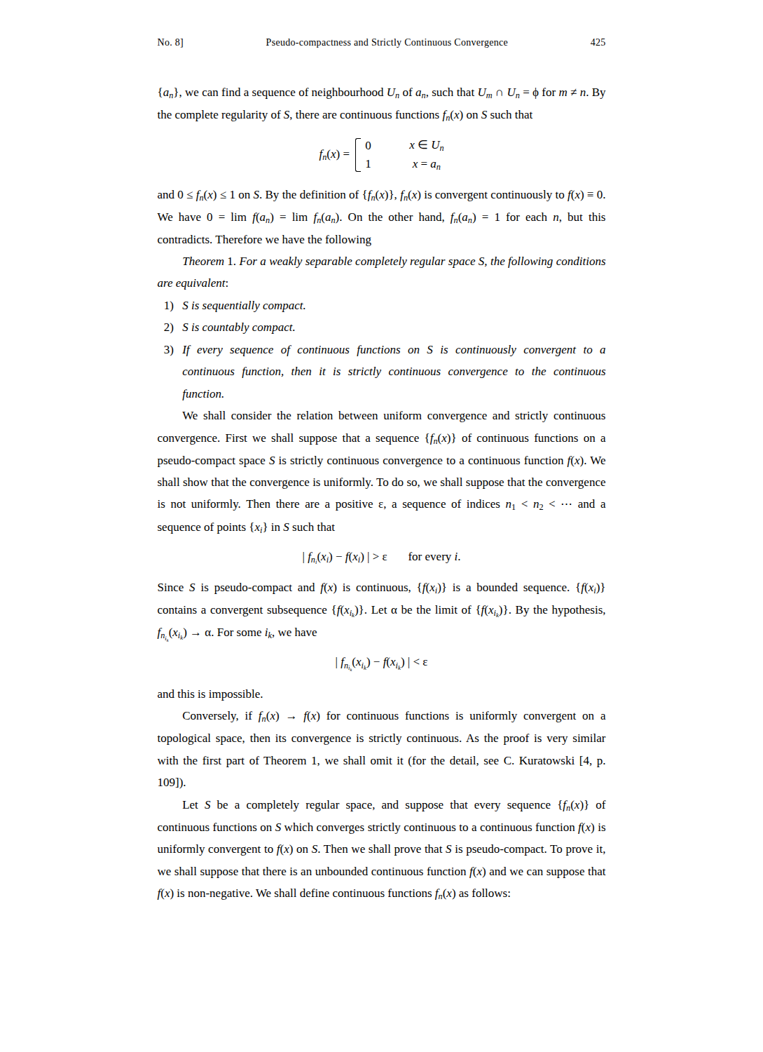No. 8] Pseudo-compactness and Strictly Continuous Convergence 425
{an}, we can find a sequence of neighbourhood Un of an, such that Um ∩ Un = ϕ for m ≠ n. By the complete regularity of S, there are continuous functions fn(x) on S such that
fn(x) =
| 0 | x ∈ U n |
| 1 | x = a n |
and 0 ≤ fn(x) ≤ 1 on S. By the definition of {fn(x)}, fn(x) is convergent continuously to f(x) ≡ 0. We have 0 = lim f(an) = lim fn(an). On the other hand, fn(an) = 1 for each n, but this contradicts. Therefore we have the following
Theorem 1. For a weakly separable completely regular space S, the following conditions are equivalent:
1) S is sequentially compact.
2) S is countably compact.
3) If every sequence of continuous functions on S is continuously convergent to a continuous function, then it is strictly continuous convergence to the continuous function.
We shall consider the relation between uniform convergence and strictly continuous convergence. First we shall suppose that a sequence {fn(x)} of continuous functions on a pseudo-compact space S is strictly continuous convergence to a continuous function f(x). We shall show that the convergence is uniformly. To do so, we shall suppose that the convergence is not uniformly. Then there are a positive ε, a sequence of indices n1 < n2 < ⋯ and a sequence of points {xi} in S such that
| fni(xi) − f(xi) | > ε for every i.
Since S is pseudo-compact and f(x) is continuous, {f(xi)} is a bounded sequence. {f(xi)} contains a convergent subsequence {f(xik)}. Let α be the limit of {f(xik)}. By the hypothesis, fnik(xik) → α. For some ik, we have
| fnik(xik) − f(xik) | < ε
and this is impossible.
Conversely, if fn(x) → f(x) for continuous functions is uniformly convergent on a topological space, then its convergence is strictly continuous. As the proof is very similar with the first part of Theorem 1, we shall omit it (for the detail, see C. Kuratowski [4, p. 109]).
Let S be a completely regular space, and suppose that every sequence {fn(x)} of continuous functions on S which converges strictly continuous to a continuous function f(x) is uniformly convergent to f(x) on S. Then we shall prove that S is pseudo-compact. To prove it, we shall suppose that there is an unbounded continuous function f(x) and we can suppose that f(x) is non-negative. We shall define continuous functions fn(x) as follows: